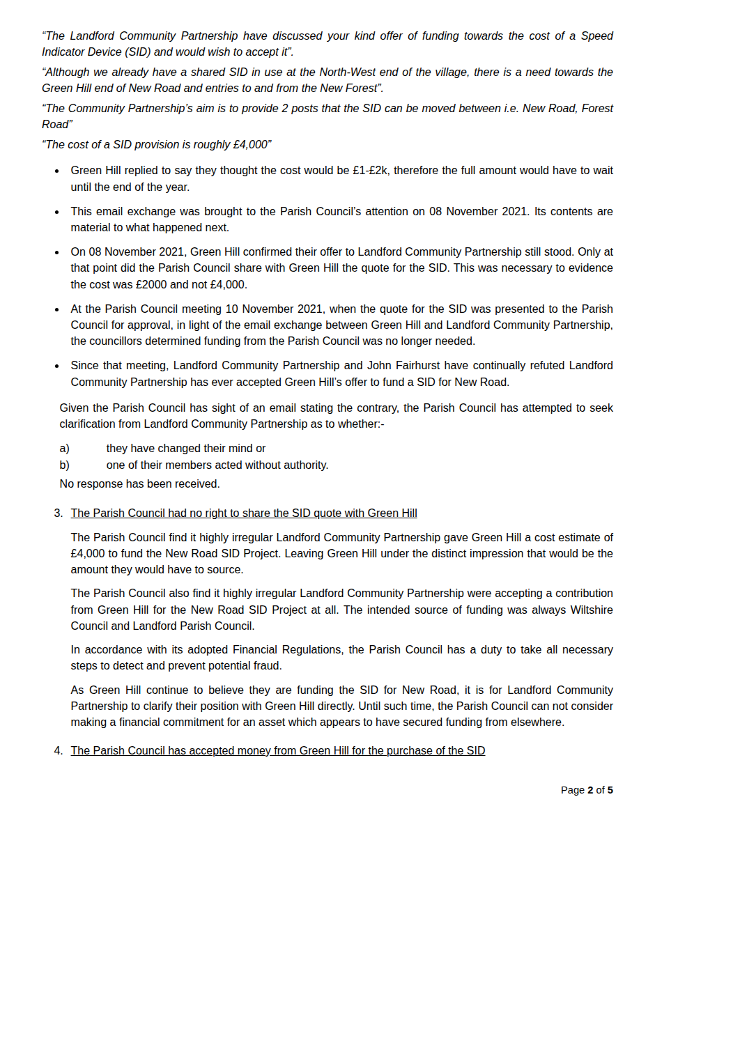“The Landford Community Partnership have discussed your kind offer of funding towards the cost of a Speed Indicator Device (SID) and would wish to accept it”.
“Although we already have a shared SID in use at the North-West end of the village, there is a need towards the Green Hill end of New Road and entries to and from the New Forest”.
“The Community Partnership’s aim is to provide 2 posts that the SID can be moved between i.e. New Road, Forest Road”
“The cost of a SID provision is roughly £4,000”
Green Hill replied to say they thought the cost would be £1-£2k, therefore the full amount would have to wait until the end of the year.
This email exchange was brought to the Parish Council’s attention on 08 November 2021. Its contents are material to what happened next.
On 08 November 2021, Green Hill confirmed their offer to Landford Community Partnership still stood. Only at that point did the Parish Council share with Green Hill the quote for the SID. This was necessary to evidence the cost was £2000 and not £4,000.
At the Parish Council meeting 10 November 2021, when the quote for the SID was presented to the Parish Council for approval, in light of the email exchange between Green Hill and Landford Community Partnership, the councillors determined funding from the Parish Council was no longer needed.
Since that meeting, Landford Community Partnership and John Fairhurst have continually refuted Landford Community Partnership has ever accepted Green Hill’s offer to fund a SID for New Road.
Given the Parish Council has sight of an email stating the contrary, the Parish Council has attempted to seek clarification from Landford Community Partnership as to whether:-
a) they have changed their mind or
b) one of their members acted without authority.
No response has been received.
The Parish Council had no right to share the SID quote with Green Hill
The Parish Council find it highly irregular Landford Community Partnership gave Green Hill a cost estimate of £4,000 to fund the New Road SID Project. Leaving Green Hill under the distinct impression that would be the amount they would have to source.
The Parish Council also find it highly irregular Landford Community Partnership were accepting a contribution from Green Hill for the New Road SID Project at all. The intended source of funding was always Wiltshire Council and Landford Parish Council.
In accordance with its adopted Financial Regulations, the Parish Council has a duty to take all necessary steps to detect and prevent potential fraud.
As Green Hill continue to believe they are funding the SID for New Road, it is for Landford Community Partnership to clarify their position with Green Hill directly. Until such time, the Parish Council can not consider making a financial commitment for an asset which appears to have secured funding from elsewhere.
The Parish Council has accepted money from Green Hill for the purchase of the SID
Page 2 of 5